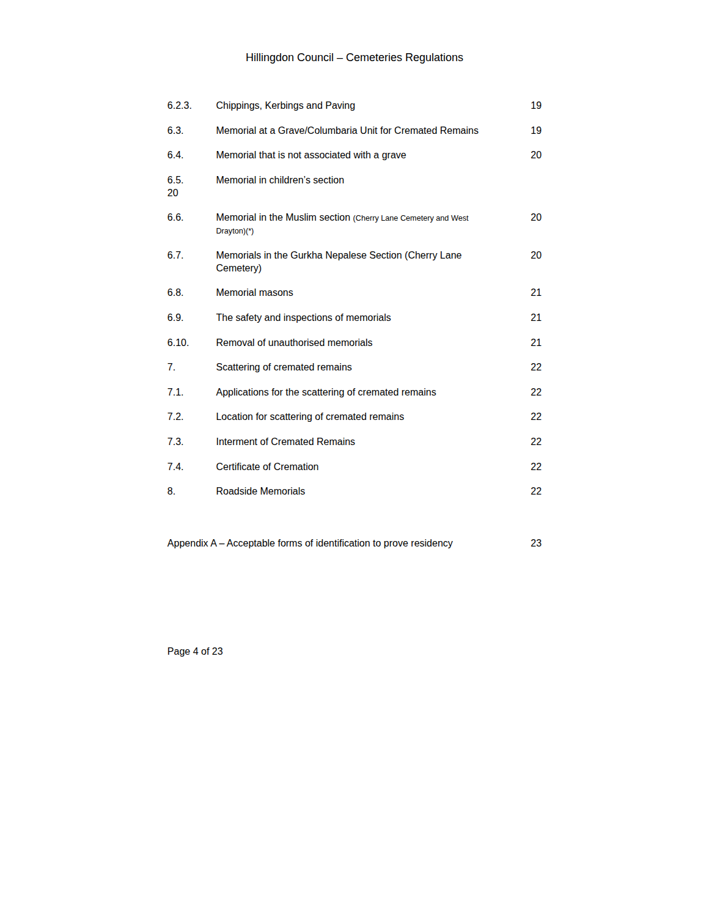Hillingdon Council – Cemeteries Regulations
| 6.2.3. | Chippings, Kerbings and Paving | 19 |
| 6.3. | Memorial at a Grave/Columbaria Unit for Cremated Remains | 19 |
| 6.4. | Memorial that is not associated with a grave | 20 |
| 6.5. 20 | Memorial in children’s section | |
| 6.6. | Memorial in the Muslim section (Cherry Lane Cemetery and West Drayton)(*) | 20 |
| 6.7. | Memorials in the Gurkha Nepalese Section (Cherry Lane Cemetery) | 20 |
| 6.8. | Memorial masons | 21 |
| 6.9. | The safety and inspections of memorials | 21 |
| 6.10. | Removal of unauthorised memorials | 21 |
| 7. | Scattering of cremated remains | 22 |
| 7.1. | Applications for the scattering of cremated remains | 22 |
| 7.2. | Location for scattering of cremated remains | 22 |
| 7.3. | Interment of Cremated Remains | 22 |
| 7.4. | Certificate of Cremation | 22 |
| 8. | Roadside Memorials | 22 |
| Appendix A – Acceptable forms of identification to prove residency | 23 |
Page 4 of 23